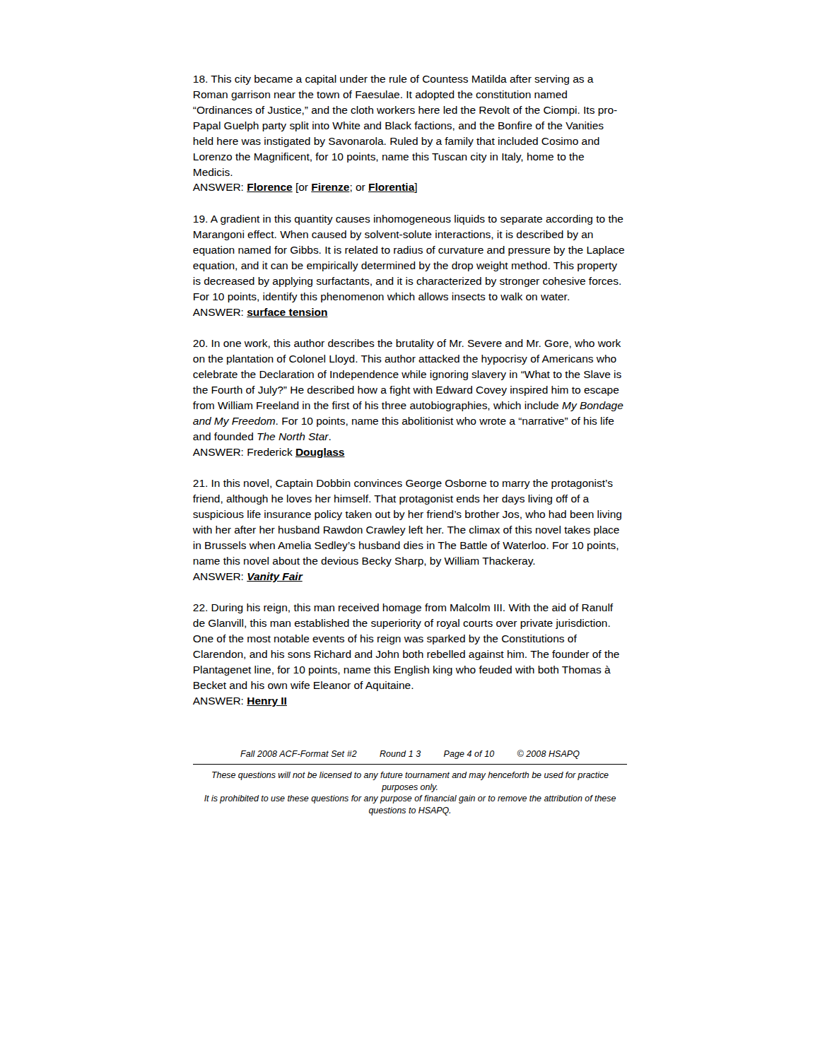18. This city became a capital under the rule of Countess Matilda after serving as a Roman garrison near the town of Faesulae. It adopted the constitution named “Ordinances of Justice,” and the cloth workers here led the Revolt of the Ciompi. Its pro-Papal Guelph party split into White and Black factions, and the Bonfire of the Vanities held here was instigated by Savonarola. Ruled by a family that included Cosimo and Lorenzo the Magnificent, for 10 points, name this Tuscan city in Italy, home to the Medicis.ANSWER: Florence [or Firenze; or Florentia]
19. A gradient in this quantity causes inhomogeneous liquids to separate according to the Marangoni effect. When caused by solvent-solute interactions, it is described by an equation named for Gibbs. It is related to radius of curvature and pressure by the Laplace equation, and it can be empirically determined by the drop weight method. This property is decreased by applying surfactants, and it is characterized by stronger cohesive forces. For 10 points, identify this phenomenon which allows insects to walk on water.ANSWER: surface tension
20. In one work, this author describes the brutality of Mr. Severe and Mr. Gore, who work on the plantation of Colonel Lloyd. This author attacked the hypocrisy of Americans who celebrate the Declaration of Independence while ignoring slavery in “What to the Slave is the Fourth of July?” He described how a fight with Edward Covey inspired him to escape from William Freeland in the first of his three autobiographies, which include My Bondage and My Freedom. For 10 points, name this abolitionist who wrote a “narrative” of his life and founded The North Star.ANSWER: Frederick Douglass
21. In this novel, Captain Dobbin convinces George Osborne to marry the protagonist’s friend, although he loves her himself. That protagonist ends her days living off of a suspicious life insurance policy taken out by her friend’s brother Jos, who had been living with her after her husband Rawdon Crawley left her. The climax of this novel takes place in Brussels when Amelia Sedley’s husband dies in The Battle of Waterloo. For 10 points, name this novel about the devious Becky Sharp, by William Thackeray.ANSWER: Vanity Fair
22. During his reign, this man received homage from Malcolm III. With the aid of Ranulf de Glanvill, this man established the superiority of royal courts over private jurisdiction. One of the most notable events of his reign was sparked by the Constitutions of Clarendon, and his sons Richard and John both rebelled against him. The founder of the Plantagenet line, for 10 points, name this English king who feuded with both Thomas à Becket and his own wife Eleanor of Aquitaine.ANSWER: Henry II
Fall 2008 ACF-Format Set #2 Round 1 3 Page 4 of 10 © 2008 HSAPQ
These questions will not be licensed to any future tournament and may henceforth be used for practice purposes only.
It is prohibited to use these questions for any purpose of financial gain or to remove the attribution of these questions to HSAPQ.